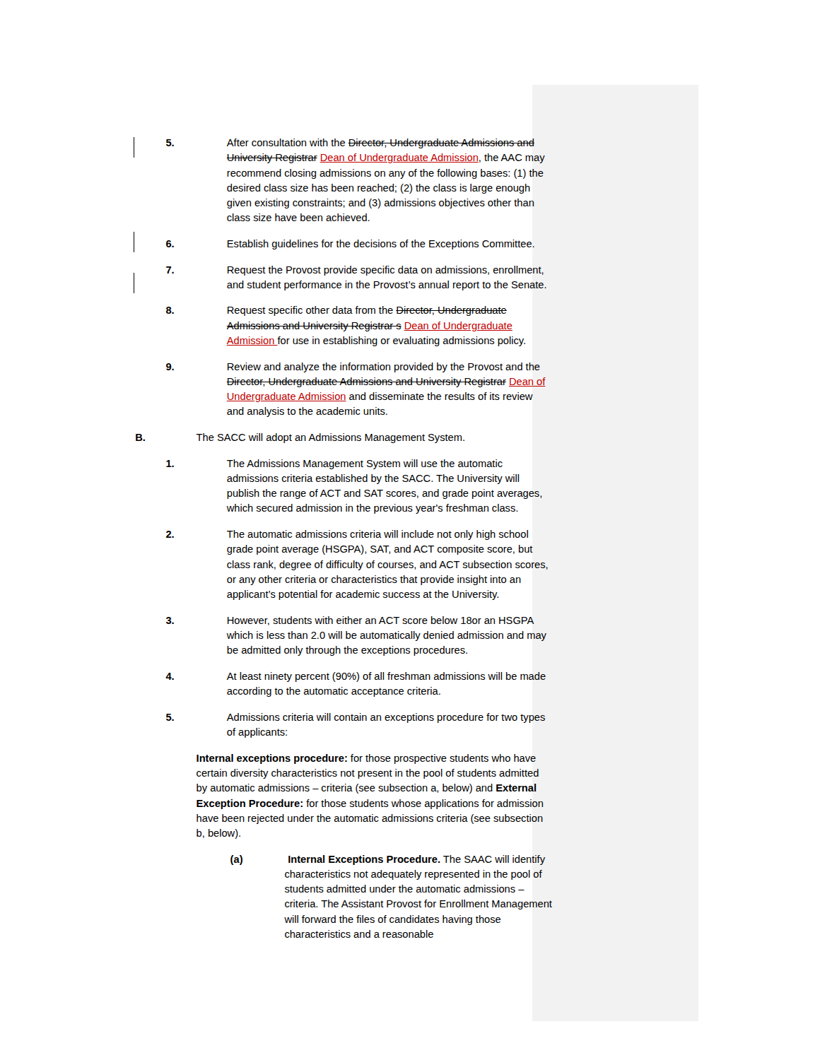5. After consultation with the Director, Undergraduate Admissions and University Registrar Dean of Undergraduate Admission, the AAC may recommend closing admissions on any of the following bases: (1) the desired class size has been reached; (2) the class is large enough given existing constraints; and (3) admissions objectives other than class size have been achieved.
6. Establish guidelines for the decisions of the Exceptions Committee.
7. Request the Provost provide specific data on admissions, enrollment, and student performance in the Provost’s annual report to the Senate.
8. Request specific other data from the Director, Undergraduate Admissions and University Registrar s Dean of Undergraduate Admission for use in establishing or evaluating admissions policy.
9. Review and analyze the information provided by the Provost and the Director, Undergraduate Admissions and University Registrar Dean of Undergraduate Admission and disseminate the results of its review and analysis to the academic units.
B. The SACC will adopt an Admissions Management System.
1. The Admissions Management System will use the automatic admissions criteria established by the SACC. The University will publish the range of ACT and SAT scores, and grade point averages, which secured admission in the previous year's freshman class.
2. The automatic admissions criteria will include not only high school grade point average (HSGPA), SAT, and ACT composite score, but class rank, degree of difficulty of courses, and ACT subsection scores, or any other criteria or characteristics that provide insight into an applicant’s potential for academic success at the University.
3. However, students with either an ACT score below 18or an HSGPA which is less than 2.0 will be automatically denied admission and may be admitted only through the exceptions procedures.
4. At least ninety percent (90%) of all freshman admissions will be made according to the automatic acceptance criteria.
5. Admissions criteria will contain an exceptions procedure for two types of applicants:
Internal exceptions procedure: for those prospective students who have certain diversity characteristics not present in the pool of students admitted by automatic admissions – criteria (see subsection a, below) and External Exception Procedure: for those students whose applications for admission have been rejected under the automatic admissions criteria (see subsection b, below).
(a) Internal Exceptions Procedure. The SAAC will identify characteristics not adequately represented in the pool of students admitted under the automatic admissions – criteria. The Assistant Provost for Enrollment Management will forward the files of candidates having those characteristics and a reasonable